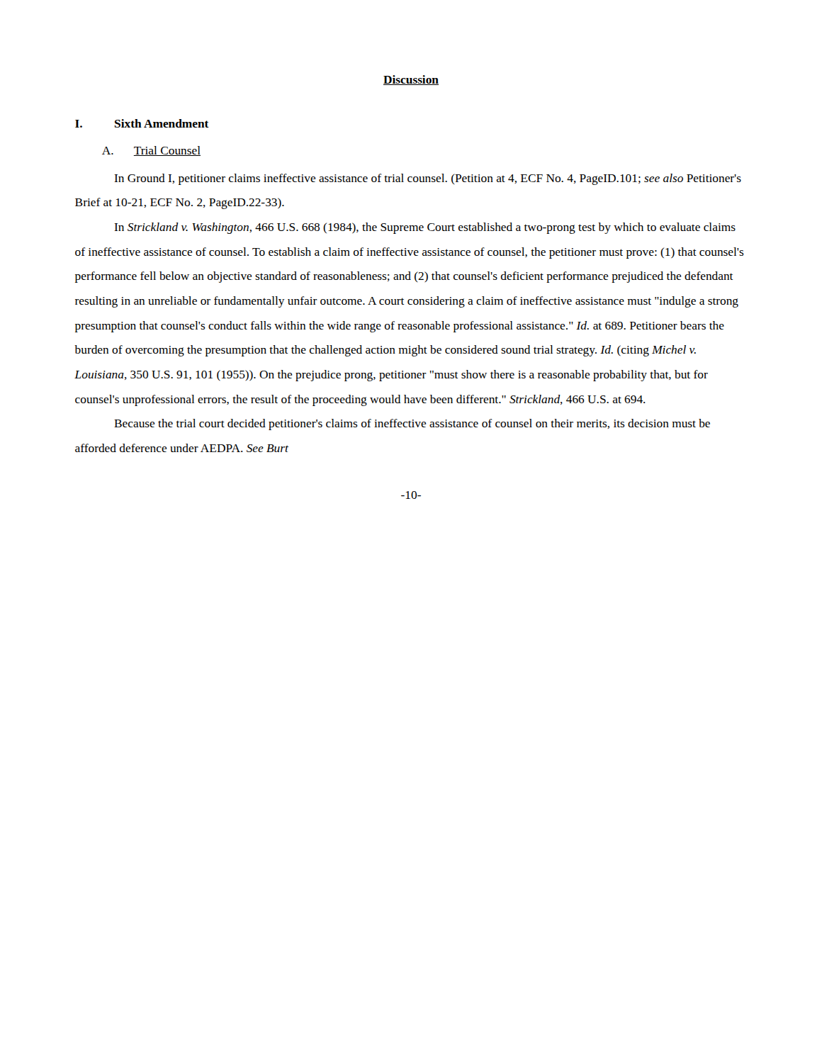Discussion
I. Sixth Amendment
A. Trial Counsel
In Ground I, petitioner claims ineffective assistance of trial counsel. (Petition at 4, ECF No. 4, PageID.101; see also Petitioner's Brief at 10-21, ECF No. 2, PageID.22-33).
In Strickland v. Washington, 466 U.S. 668 (1984), the Supreme Court established a two-prong test by which to evaluate claims of ineffective assistance of counsel. To establish a claim of ineffective assistance of counsel, the petitioner must prove: (1) that counsel's performance fell below an objective standard of reasonableness; and (2) that counsel's deficient performance prejudiced the defendant resulting in an unreliable or fundamentally unfair outcome. A court considering a claim of ineffective assistance must "indulge a strong presumption that counsel's conduct falls within the wide range of reasonable professional assistance." Id. at 689. Petitioner bears the burden of overcoming the presumption that the challenged action might be considered sound trial strategy. Id. (citing Michel v. Louisiana, 350 U.S. 91, 101 (1955)). On the prejudice prong, petitioner "must show there is a reasonable probability that, but for counsel's unprofessional errors, the result of the proceeding would have been different." Strickland, 466 U.S. at 694.
Because the trial court decided petitioner's claims of ineffective assistance of counsel on their merits, its decision must be afforded deference under AEDPA. See Burt
-10-